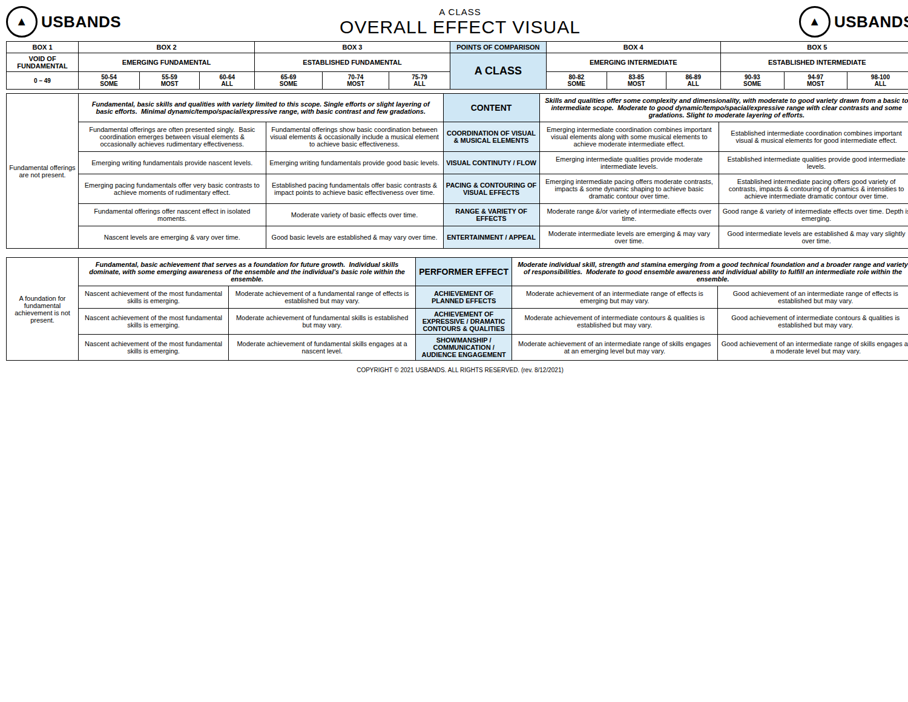▲USBANDS
A CLASS
OVERALL EFFECT VISUAL
▲USBANDS
| BOX 1 | BOX 2 | BOX 3 | POINTS OF COMPARISON | BOX 4 | BOX 5 |
| VOID OF FUNDAMENTAL | EMERGING FUNDAMENTAL | ESTABLISHED FUNDAMENTAL | A CLASS | EMERGING INTERMEDIATE | ESTABLISHED INTERMEDIATE |
| 0 – 49 | 50-54 SOME | 55-59 MOST | 60-64 ALL | 65-69 SOME | 70-74 MOST | 75-79 ALL | 80-82 SOME | 83-85 MOST | 86-89 ALL | 90-93 SOME | 94-97 MOST | 98-100 ALL |
| Fundamental offerings are not present. | Fundamental, basic skills and qualities with variety limited to this scope. Single efforts or slight layering of basic efforts. Minimal dynamic/tempo/spacial/expressive range, with basic contrast and few gradations. | CONTENT | Skills and qualities offer some complexity and dimensionality, with moderate to good variety drawn from a basic to intermediate scope. Moderate to good dynamic/tempo/spacial/expressive range with clear contrasts and some gradations. Slight to moderate layering of efforts. |
| Fundamental offerings are often presented singly. Basic coordination emerges between visual elements & occasionally achieves rudimentary effectiveness. | Fundamental offerings show basic coordination between visual elements & occasionally include a musical element to achieve basic effectiveness. | COORDINATION OF VISUAL & MUSICAL ELEMENTS | Emerging intermediate coordination combines important visual elements along with some musical elements to achieve moderate intermediate effect. | Established intermediate coordination combines important visual & musical elements for good intermediate effect. |
| Emerging writing fundamentals provide nascent levels. | Emerging writing fundamentals provide good basic levels. | VISUAL CONTINUTY / FLOW | Emerging intermediate qualities provide moderate intermediate levels. | Established intermediate qualities provide good intermediate levels. |
| Emerging pacing fundamentals offer very basic contrasts to achieve moments of rudimentary effect. | Established pacing fundamentals offer basic contrasts & impact points to achieve basic effectiveness over time. | PACING & CONTOURING OF VISUAL EFFECTS | Emerging intermediate pacing offers moderate contrasts, impacts & some dynamic shaping to achieve basic dramatic contour over time. | Established intermediate pacing offers good variety of contrasts, impacts & contouring of dynamics & intensities to achieve intermediate dramatic contour over time. |
| Fundamental offerings offer nascent effect in isolated moments. | Moderate variety of basic effects over time. | RANGE & VARIETY OF EFFECTS | Moderate range &/or variety of intermediate effects over time. | Good range & variety of intermediate effects over time. Depth is emerging. |
| Nascent levels are emerging & vary over time. | Good basic levels are established & may vary over time. | ENTERTAINMENT / APPEAL | Moderate intermediate levels are emerging & may vary over time. | Good intermediate levels are established & may vary slightly over time. |
| A foundation for fundamental achievement is not present. | Fundamental, basic achievement that serves as a foundation for future growth. Individual skills dominate, with some emerging awareness of the ensemble and the individual’s basic role within the ensemble. | PERFORMER EFFECT | Moderate individual skill, strength and stamina emerging from a good technical foundation and a broader range and variety of responsibilities. Moderate to good ensemble awareness and individual ability to fulfill an intermediate role within the ensemble. |
| Nascent achievement of the most fundamental skills is emerging. | Moderate achievement of a fundamental range of effects is established but may vary. | ACHIEVEMENT OF PLANNED EFFECTS | Moderate achievement of an intermediate range of effects is emerging but may vary. | Good achievement of an intermediate range of effects is established but may vary. |
| Nascent achievement of the most fundamental skills is emerging. | Moderate achievement of fundamental skills is established but may vary. | ACHIEVEMENT OF EXPRESSIVE / DRAMATIC CONTOURS & QUALITIES | Moderate achievement of intermediate contours & qualities is established but may vary. | Good achievement of intermediate contours & qualities is established but may vary. |
| Nascent achievement of the most fundamental skills is emerging. | Moderate achievement of fundamental skills engages at a nascent level. | SHOWMANSHIP / COMMUNICATION / AUDIENCE ENGAGEMENT | Moderate achievement of an intermediate range of skills engages at an emerging level but may vary. | Good achievement of an intermediate range of skills engages at a moderate level but may vary. |
COPYRIGHT © 2021 USBANDS. ALL RIGHTS RESERVED. (rev. 8/12/2021)